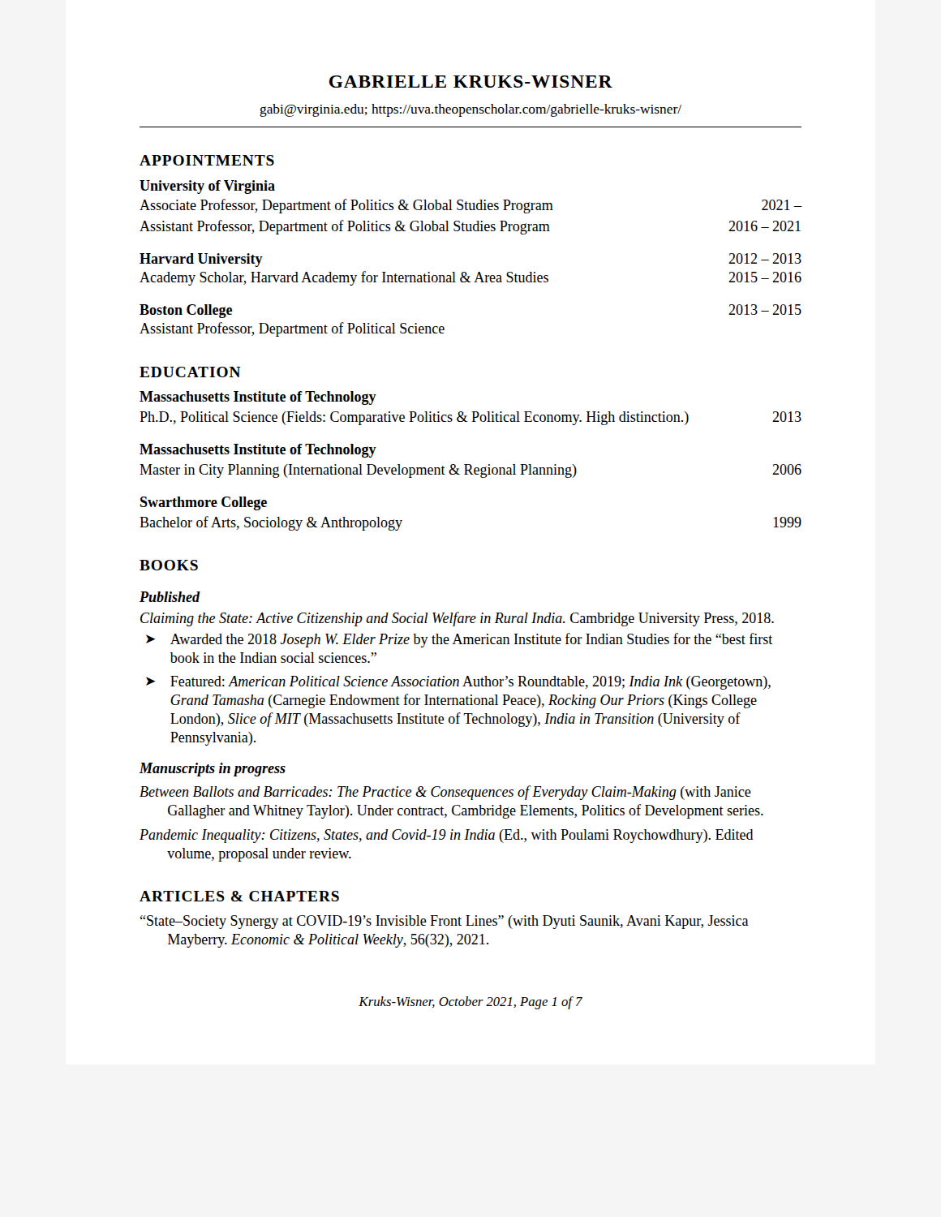Gabrielle Kruks-Wisner
gabi@virginia.edu; https://uva.theopenscholar.com/gabrielle-kruks-wisner/
Appointments
University of Virginia
Associate Professor, Department of Politics & Global Studies Program
2021 –
Assistant Professor, Department of Politics & Global Studies Program
2016 – 2021
Harvard University
2012 – 2013
Academy Scholar, Harvard Academy for International & Area Studies
2015 – 2016
Boston College
2013 – 2015
Assistant Professor, Department of Political Science
Education
Massachusetts Institute of Technology
Ph.D., Political Science (Fields: Comparative Politics & Political Economy. High distinction.)
2013
Massachusetts Institute of Technology
Master in City Planning (International Development & Regional Planning)
2006
Swarthmore College
Bachelor of Arts, Sociology & Anthropology
1999
Books
Published
Claiming the State: Active Citizenship and Social Welfare in Rural India. Cambridge University Press, 2018.
Awarded the 2018 Joseph W. Elder Prize by the American Institute for Indian Studies for the “best first book in the Indian social sciences.”
Featured: American Political Science Association Author’s Roundtable, 2019; India Ink (Georgetown), Grand Tamasha (Carnegie Endowment for International Peace), Rocking Our Priors (Kings College London), Slice of MIT (Massachusetts Institute of Technology), India in Transition (University of Pennsylvania).
Manuscripts in progress
Between Ballots and Barricades: The Practice & Consequences of Everyday Claim-Making (with Janice Gallagher and Whitney Taylor). Under contract, Cambridge Elements, Politics of Development series.
Pandemic Inequality: Citizens, States, and Covid-19 in India (Ed., with Poulami Roychowdhury). Edited volume, proposal under review.
Articles & Chapters
“State–Society Synergy at COVID-19’s Invisible Front Lines” (with Dyuti Saunik, Avani Kapur, Jessica Mayberry. Economic & Political Weekly, 56(32), 2021.
Kruks-Wisner, October 2021, Page 1 of 7